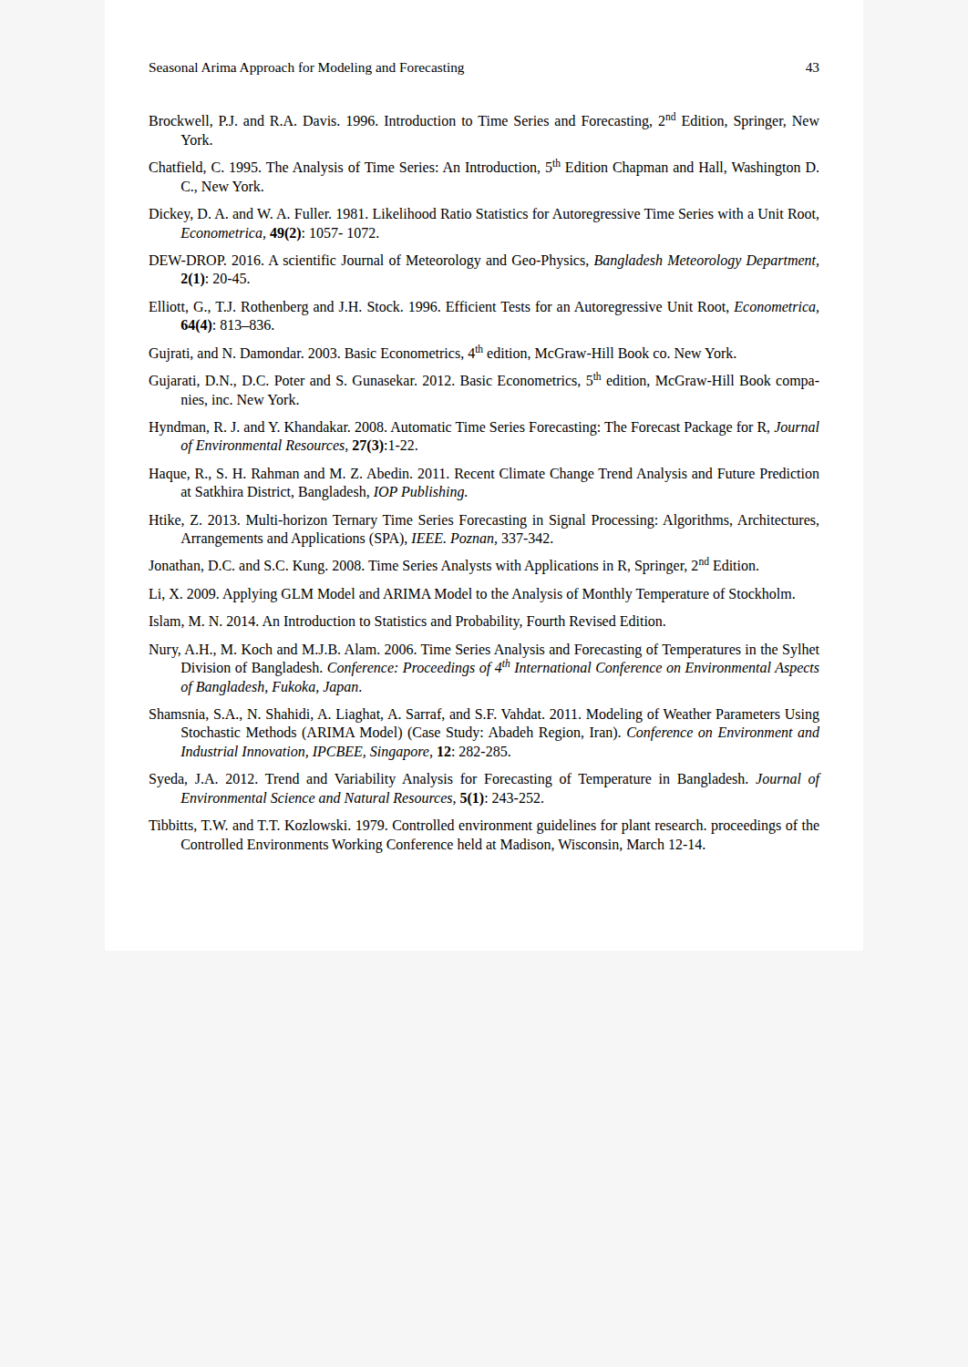Seasonal Arima Approach for Modeling and Forecasting 43
Brockwell, P.J. and R.A. Davis. 1996. Introduction to Time Series and Forecasting, 2nd Edition, Springer, New York.
Chatfield, C. 1995. The Analysis of Time Series: An Introduction, 5th Edition Chapman and Hall, Washington D. C., New York.
Dickey, D. A. and W. A. Fuller. 1981. Likelihood Ratio Statistics for Autoregressive Time Series with a Unit Root, Econometrica, 49(2): 1057- 1072.
DEW-DROP. 2016. A scientific Journal of Meteorology and Geo-Physics, Bangladesh Meteorology Department, 2(1): 20-45.
Elliott, G., T.J. Rothenberg and J.H. Stock. 1996. Efficient Tests for an Autoregressive Unit Root, Econometrica, 64(4): 813–836.
Gujrati, and N. Damondar. 2003. Basic Econometrics, 4th edition, McGraw-Hill Book co. New York.
Gujarati, D.N., D.C. Poter and S. Gunasekar. 2012. Basic Econometrics, 5th edition, McGraw-Hill Book companies, inc. New York.
Hyndman, R. J. and Y. Khandakar. 2008. Automatic Time Series Forecasting: The Forecast Package for R, Journal of Environmental Resources, 27(3):1-22.
Haque, R., S. H. Rahman and M. Z. Abedin. 2011. Recent Climate Change Trend Analysis and Future Prediction at Satkhira District, Bangladesh, IOP Publishing.
Htike, Z. 2013. Multi-horizon Ternary Time Series Forecasting in Signal Processing: Algorithms, Architectures, Arrangements and Applications (SPA), IEEE. Poznan, 337-342.
Jonathan, D.C. and S.C. Kung. 2008. Time Series Analysts with Applications in R, Springer, 2nd Edition.
Li, X. 2009. Applying GLM Model and ARIMA Model to the Analysis of Monthly Temperature of Stockholm.
Islam, M. N. 2014. An Introduction to Statistics and Probability, Fourth Revised Edition.
Nury, A.H., M. Koch and M.J.B. Alam. 2006. Time Series Analysis and Forecasting of Temperatures in the Sylhet Division of Bangladesh. Conference: Proceedings of 4th International Conference on Environmental Aspects of Bangladesh, Fukoka, Japan.
Shamsnia, S.A., N. Shahidi, A. Liaghat, A. Sarraf, and S.F. Vahdat. 2011. Modeling of Weather Parameters Using Stochastic Methods (ARIMA Model) (Case Study: Abadeh Region, Iran). Conference on Environment and Industrial Innovation, IPCBEE, Singapore, 12: 282-285.
Syeda, J.A. 2012. Trend and Variability Analysis for Forecasting of Temperature in Bangladesh. Journal of Environmental Science and Natural Resources, 5(1): 243-252.
Tibbitts, T.W. and T.T. Kozlowski. 1979. Controlled environment guidelines for plant research. proceedings of the Controlled Environments Working Conference held at Madison, Wisconsin, March 12-14.